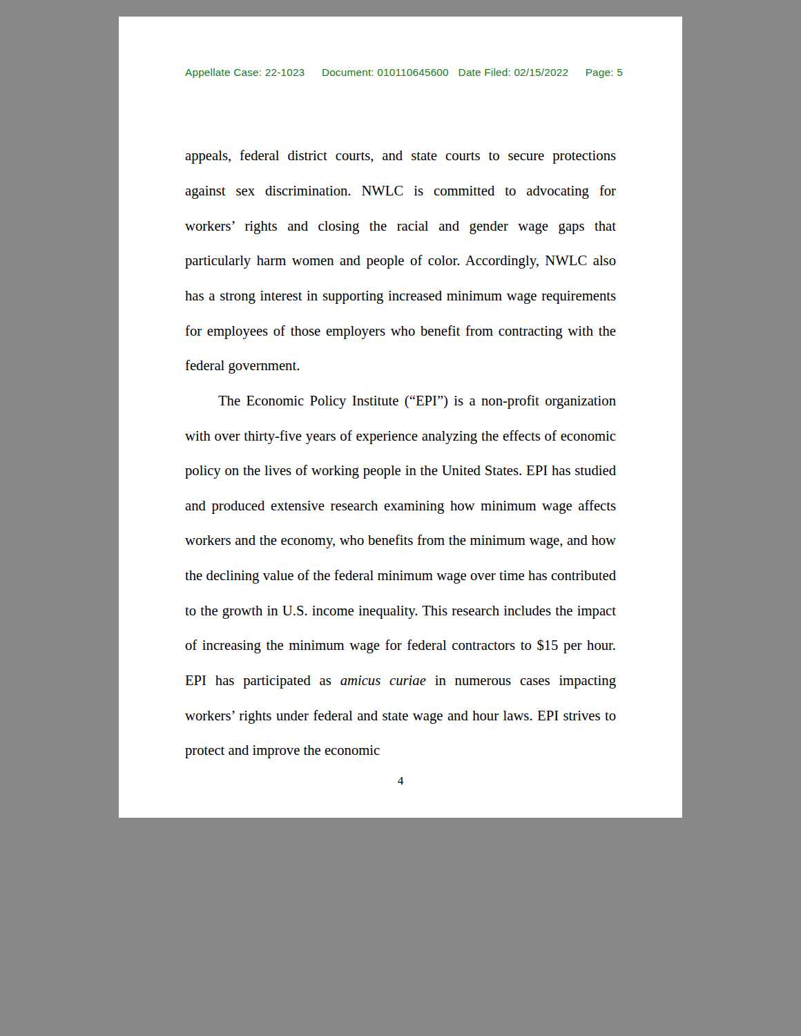Appellate Case: 22-1023 Document: 010110645600 Date Filed: 02/15/2022 Page: 5
appeals, federal district courts, and state courts to secure protections against sex discrimination. NWLC is committed to advocating for workers’ rights and closing the racial and gender wage gaps that particularly harm women and people of color. Accordingly, NWLC also has a strong interest in supporting increased minimum wage requirements for employees of those employers who benefit from contracting with the federal government.
The Economic Policy Institute (“EPI”) is a non-profit organization with over thirty-five years of experience analyzing the effects of economic policy on the lives of working people in the United States. EPI has studied and produced extensive research examining how minimum wage affects workers and the economy, who benefits from the minimum wage, and how the declining value of the federal minimum wage over time has contributed to the growth in U.S. income inequality. This research includes the impact of increasing the minimum wage for federal contractors to $15 per hour. EPI has participated as amicus curiae in numerous cases impacting workers’ rights under federal and state wage and hour laws. EPI strives to protect and improve the economic
4